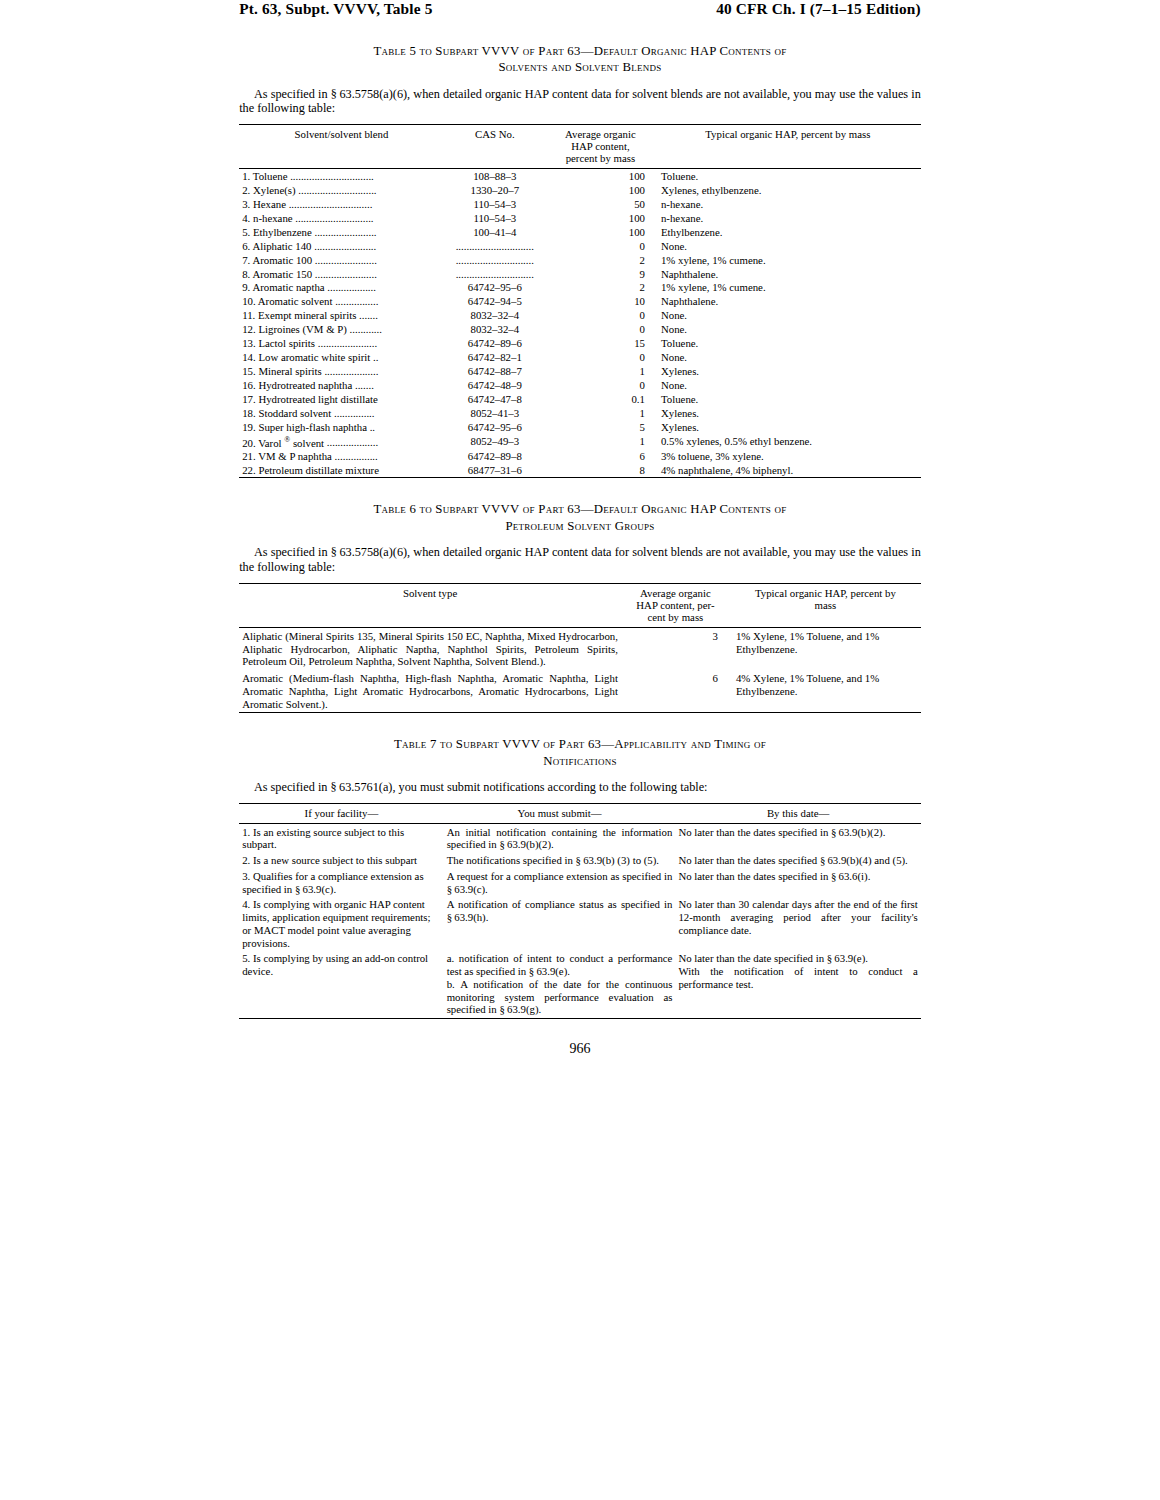Pt. 63, Subpt. VVVV, Table 5 40 CFR Ch. I (7–1–15 Edition)
Table 5 to Subpart VVVV of Part 63—Default Organic HAP Contents of
Solvents and Solvent Blends
As specified in § 63.5758(a)(6), when detailed organic HAP content data for solvent blends are not available, you may use the values in the following table:
| Solvent/solvent blend | CAS No. | Average organic HAP content, percent by mass | Typical organic HAP, percent by mass |
| --- | --- | --- | --- |
| 1. Toluene ............................... | 108–88–3 | 100 | Toluene. |
| 2. Xylene(s) ............................. | 1330–20–7 | 100 | Xylenes, ethylbenzene. |
| 3. Hexane ............................... | 110–54–3 | 50 | n-hexane. |
| 4. n-hexane ............................. | 110–54–3 | 100 | n-hexane. |
| 5. Ethylbenzene ....................... | 100–41–4 | 100 | Ethylbenzene. |
| 6. Aliphatic 140 ....................... | ............................. | 0 | None. |
| 7. Aromatic 100 ....................... | ............................. | 2 | 1% xylene, 1% cumene. |
| 8. Aromatic 150 ....................... | ............................. | 9 | Naphthalene. |
| 9. Aromatic naptha .................. | 64742–95–6 | 2 | 1% xylene, 1% cumene. |
| 10. Aromatic solvent ................ | 64742–94–5 | 10 | Naphthalene. |
| 11. Exempt mineral spirits ....... | 8032–32–4 | 0 | None. |
| 12. Ligroines (VM & P) ............ | 8032–32–4 | 0 | None. |
| 13. Lactol spirits ...................... | 64742–89–6 | 15 | Toluene. |
| 14. Low aromatic white spirit .. | 64742–82–1 | 0 | None. |
| 15. Mineral spirits .................... | 64742–88–7 | 1 | Xylenes. |
| 16. Hydrotreated naphtha ....... | 64742–48–9 | 0 | None. |
| 17. Hydrotreated light distillate | 64742–47–8 | 0.1 | Toluene. |
| 18. Stoddard solvent ............... | 8052–41–3 | 1 | Xylenes. |
| 19. Super high-flash naphtha .. | 64742–95–6 | 5 | Xylenes. |
| 20. Varol ® solvent ................... | 8052–49–3 | 1 | 0.5% xylenes, 0.5% ethyl benzene. |
| 21. VM & P naphtha ................ | 64742–89–8 | 6 | 3% toluene, 3% xylene. |
| 22. Petroleum distillate mixture | 68477–31–6 | 8 | 4% naphthalene, 4% biphenyl. |
Table 6 to Subpart VVVV of Part 63—Default Organic HAP Contents of
Petroleum Solvent Groups
As specified in § 63.5758(a)(6), when detailed organic HAP content data for solvent blends are not available, you may use the values in the following table:
| Solvent type | Average organic HAP content, per- cent by mass | Typical organic HAP, percent by mass |
| --- | --- | --- |
| Aliphatic (Mineral Spirits 135, Mineral Spirits 150 EC, Naphtha, Mixed Hydrocarbon, Aliphatic Hydrocarbon, Aliphatic Naptha, Naphthol Spirits, Petroleum Spirits, Petroleum Oil, Petroleum Naphtha, Solvent Naphtha, Solvent Blend.). | 3 | 1% Xylene, 1% Toluene, and 1% Ethylbenzene. |
| Aromatic (Medium-flash Naphtha, High-flash Naphtha, Aromatic Naphtha, Light Aromatic Naphtha, Light Aromatic Hydrocarbons, Aromatic Hydrocarbons, Light Aromatic Solvent.). | 6 | 4% Xylene, 1% Toluene, and 1% Ethylbenzene. |
Table 7 to Subpart VVVV of Part 63—Applicability and Timing of
Notifications
As specified in § 63.5761(a), you must submit notifications according to the following table:
| If your facility— | You must submit— | By this date— |
| --- | --- | --- |
| 1. Is an existing source subject to this subpart. | An initial notification containing the information specified in § 63.9(b)(2). | No later than the dates specified in § 63.9(b)(2). |
| 2. Is a new source subject to this subpart | The notifications specified in § 63.9(b) (3) to (5). | No later than the dates specified § 63.9(b)(4) and (5). |
| 3. Qualifies for a compliance extension as specified in § 63.9(c). | A request for a compliance extension as specified in § 63.9(c). | No later than the dates specified in § 63.6(i). |
| 4. Is complying with organic HAP content limits, application equipment requirements; or MACT model point value averaging provisions. | A notification of compliance status as specified in § 63.9(h). | No later than 30 calendar days after the end of the first 12-month averaging period after your facility's compliance date. |
| 5. Is complying by using an add-on control device. | a. notification of intent to conduct a performance test as specified in § 63.9(e). b. A notification of the date for the continuous monitoring system performance evaluation as specified in § 63.9(g). | No later than the date specified in § 63.9(e). With the notification of intent to conduct a performance test. |
966